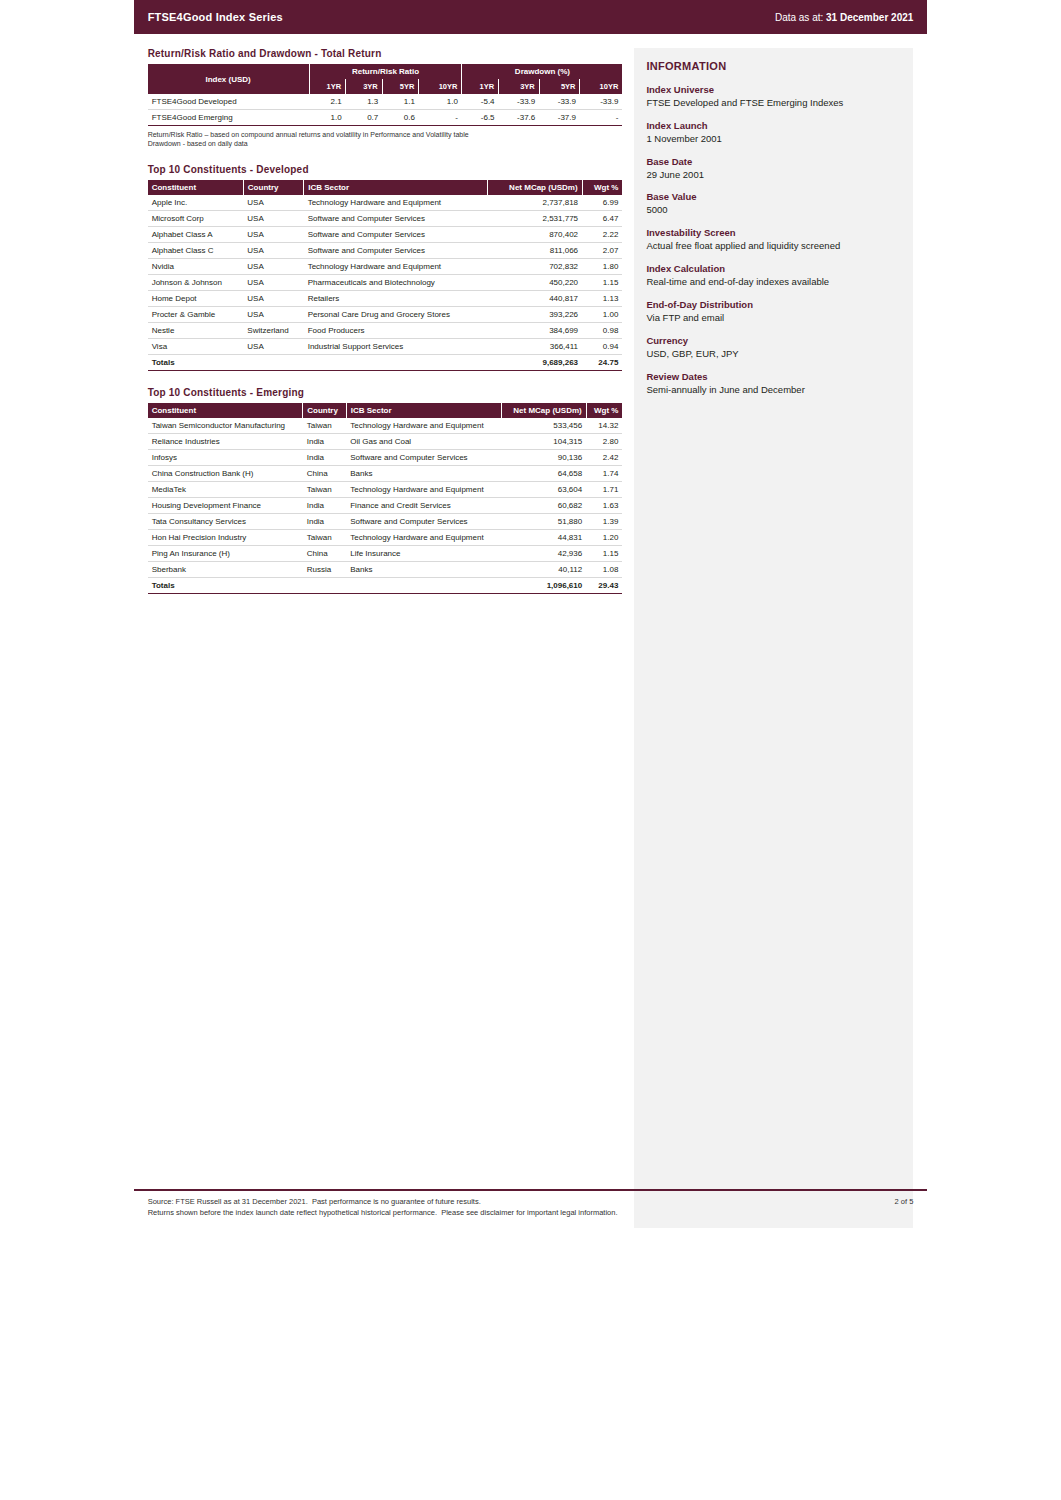FTSE4Good Index Series
Data as at: 31 December 2021
Return/Risk Ratio and Drawdown - Total Return
| Index (USD) | Return/Risk Ratio | Drawdown (%) |
| --- | --- | --- |
| 1YR | 3YR | 5YR | 10YR | 1YR | 3YR | 5YR | 10YR |
| FTSE4Good Developed | 2.1 | 1.3 | 1.1 | 1.0 | -5.4 | -33.9 | -33.9 | -33.9 |
| FTSE4Good Emerging | 1.0 | 0.7 | 0.6 | - | -6.5 | -37.6 | -37.9 | - |
Return/Risk Ratio – based on compound annual returns and volatility in Performance and Volatility table
Drawdown - based on daily data
Top 10 Constituents - Developed
| Constituent | Country | ICB Sector | Net MCap (USDm) | Wgt % |
| --- | --- | --- | --- | --- |
| Apple Inc. | USA | Technology Hardware and Equipment | 2,737,818 | 6.99 |
| Microsoft Corp | USA | Software and Computer Services | 2,531,775 | 6.47 |
| Alphabet Class A | USA | Software and Computer Services | 870,402 | 2.22 |
| Alphabet Class C | USA | Software and Computer Services | 811,066 | 2.07 |
| Nvidia | USA | Technology Hardware and Equipment | 702,832 | 1.80 |
| Johnson & Johnson | USA | Pharmaceuticals and Biotechnology | 450,220 | 1.15 |
| Home Depot | USA | Retailers | 440,817 | 1.13 |
| Procter & Gamble | USA | Personal Care Drug and Grocery Stores | 393,226 | 1.00 |
| Nestle | Switzerland | Food Producers | 384,699 | 0.98 |
| Visa | USA | Industrial Support Services | 366,411 | 0.94 |
| Totals | | | 9,689,263 | 24.75 |
Top 10 Constituents - Emerging
| Constituent | Country | ICB Sector | Net MCap (USDm) | Wgt % |
| --- | --- | --- | --- | --- |
| Taiwan Semiconductor Manufacturing | Taiwan | Technology Hardware and Equipment | 533,456 | 14.32 |
| Reliance Industries | India | Oil Gas and Coal | 104,315 | 2.80 |
| Infosys | India | Software and Computer Services | 90,136 | 2.42 |
| China Construction Bank (H) | China | Banks | 64,658 | 1.74 |
| MediaTek | Taiwan | Technology Hardware and Equipment | 63,604 | 1.71 |
| Housing Development Finance | India | Finance and Credit Services | 60,682 | 1.63 |
| Tata Consultancy Services | India | Software and Computer Services | 51,880 | 1.39 |
| Hon Hai Precision Industry | Taiwan | Technology Hardware and Equipment | 44,831 | 1.20 |
| Ping An Insurance (H) | China | Life Insurance | 42,936 | 1.15 |
| Sberbank | Russia | Banks | 40,112 | 1.08 |
| Totals | | | 1,096,610 | 29.43 |
INFORMATION
Index Universe
FTSE Developed and FTSE Emerging Indexes
Index Launch
1 November 2001
Base Date
29 June 2001
Base Value
5000
Investability Screen
Actual free float applied and liquidity screened
Index Calculation
Real-time and end-of-day indexes available
End-of-Day Distribution
Via FTP and email
Currency
USD, GBP, EUR, JPY
Review Dates
Semi-annually in June and December
Source: FTSE Russell as at 31 December 2021. Past performance is no guarantee of future results.
Returns shown before the index launch date reflect hypothetical historical performance. Please see disclaimer for important legal information.
2 of 5